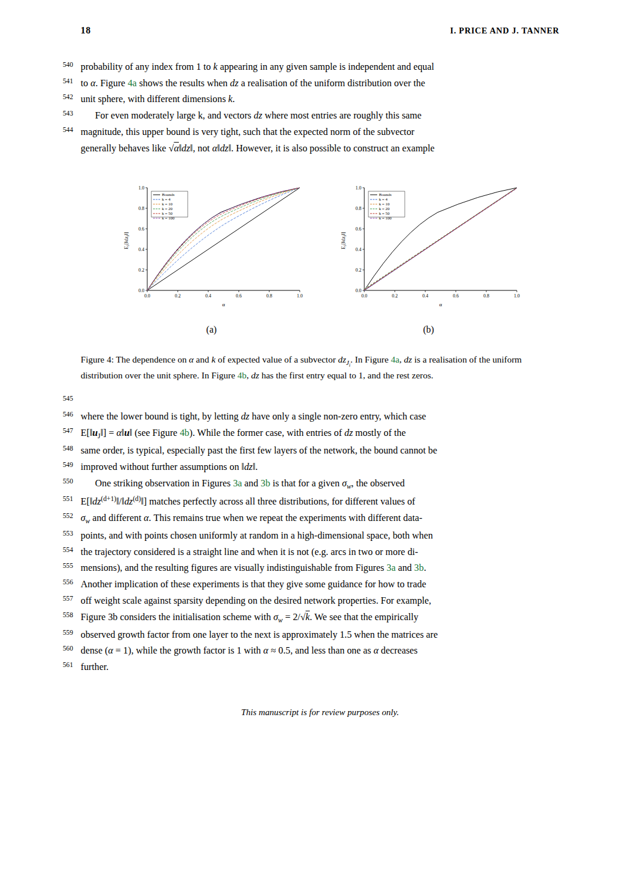18 I. PRICE AND J. TANNER
540
probability of any index from 1 to k appearing in any given sample is independent and equal
541
to α. Figure 4a shows the results when dz a realisation of the uniform distribution over the
542
unit sphere, with different dimensions k.
543
For even moderately large k, and vectors dz where most entries are roughly this same
544
magnitude, this upper bound is very tight, such that the expected norm of the subvector
generally behaves like √α‖dz‖, not α‖dz‖. However, it is also possible to construct an example
0.0 0.2 0.4 0.6 0.8 1.0 0.0 0.2 0.4 0.6 0.8 1.0 α EJ[‖dzJ‖] Bounds k = 4 k = 10 k = 20 k = 50 k = 100
(a)
0.0 0.2 0.4 0.6 0.8 1.0 0.0 0.2 0.4 0.6 0.8 1.0 α EJ[‖dzJ‖] Bounds k = 4 k = 10 k = 20 k = 50 k = 100
(b)
Figure 4: The dependence on α and k of expected value of a subvector dzJi. In Figure 4a, dz is a realisation of the uniform distribution over the unit sphere. In Figure 4b, dz has the first entry equal to 1, and the rest zeros.
545
546
where the lower bound is tight, by letting dz have only a single non-zero entry, which case
547
E[‖uJ‖] = α‖u‖ (see Figure 4b). While the former case, with entries of dz mostly of the
548
same order, is typical, especially past the first few layers of the network, the bound cannot be
549
improved without further assumptions on ‖dz‖.
550
One striking observation in Figures 3a and 3b is that for a given σw, the observed
551
E[‖dz(d+1)‖/‖dz(d)‖] matches perfectly across all three distributions, for different values of
552
σw and different α. This remains true when we repeat the experiments with different data-
553
points, and with points chosen uniformly at random in a high-dimensional space, both when
554
the trajectory considered is a straight line and when it is not (e.g. arcs in two or more di-
555
mensions), and the resulting figures are visually indistinguishable from Figures 3a and 3b.
556
Another implication of these experiments is that they give some guidance for how to trade
557
off weight scale against sparsity depending on the desired network properties. For example,
558
Figure 3b considers the initialisation scheme with σw = 2/√k. We see that the empirically
559
observed growth factor from one layer to the next is approximately 1.5 when the matrices are
560
dense (α = 1), while the growth factor is 1 with α ≈ 0.5, and less than one as α decreases
561
further.
This manuscript is for review purposes only.